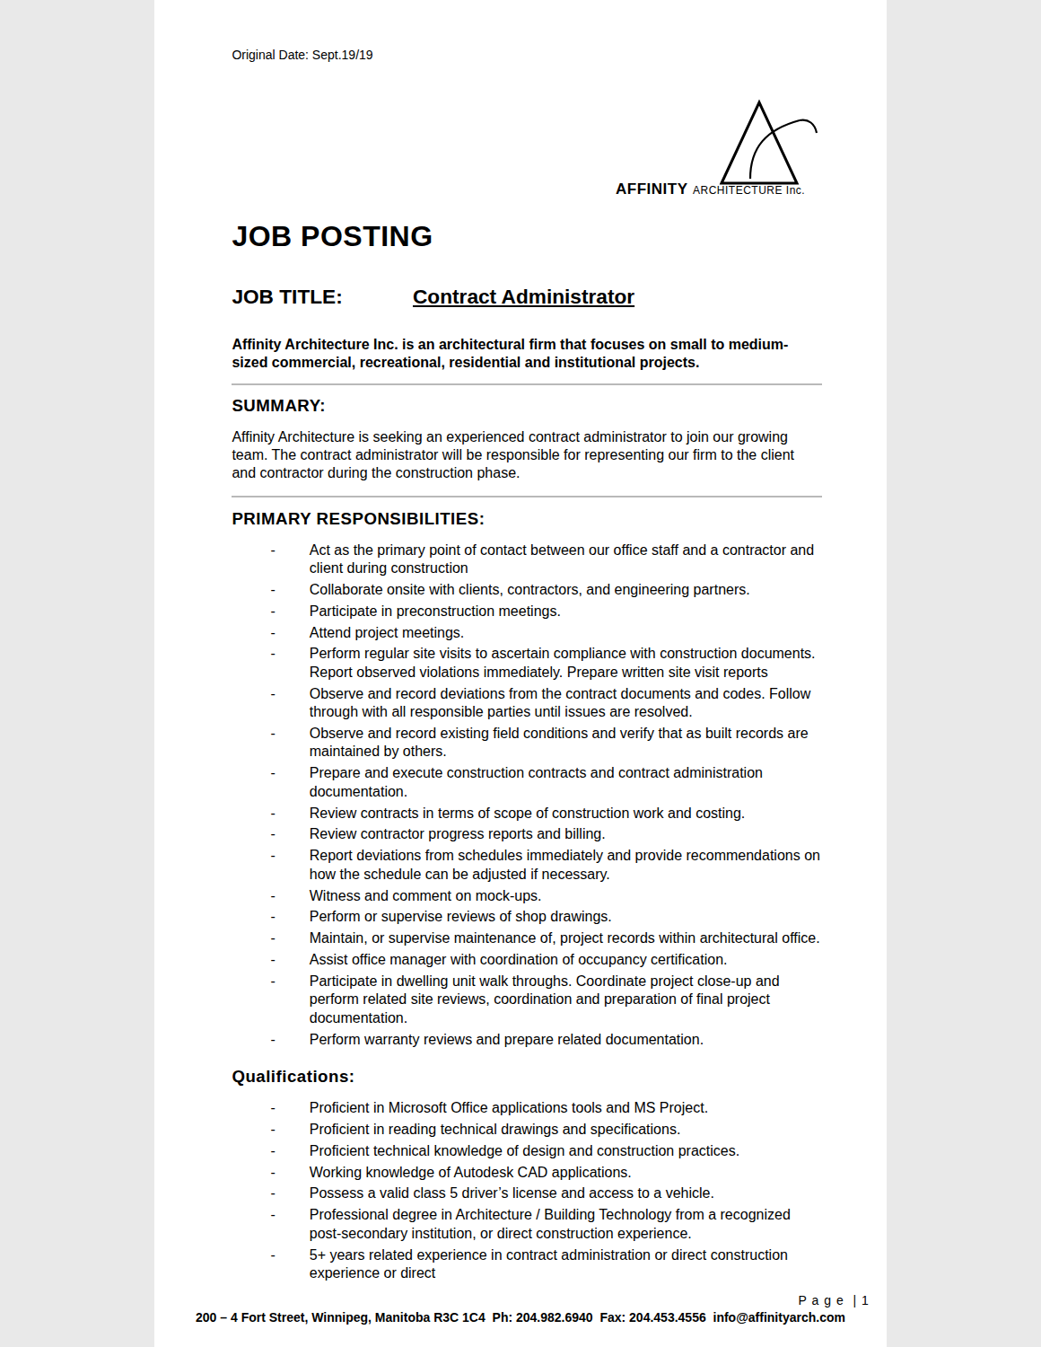Original Date: Sept.19/19
Affinity Architecture Inc. AFFINITY ARCHITECTURE Inc.
JOB POSTING
JOB TITLE: Contract Administrator
Affinity Architecture Inc. is an architectural firm that focuses on small to medium-sized commercial, recreational, residential and institutional projects.
Summary:
Affinity Architecture is seeking an experienced contract administrator to join our growing team. The contract administrator will be responsible for representing our firm to the client and contractor during the construction phase.
Primary Responsibilities:
Act as the primary point of contact between our office staff and a contractor and client during construction
Collaborate onsite with clients, contractors, and engineering partners.
Participate in preconstruction meetings.
Attend project meetings.
Perform regular site visits to ascertain compliance with construction documents. Report observed violations immediately. Prepare written site visit reports
Observe and record deviations from the contract documents and codes. Follow through with all responsible parties until issues are resolved.
Observe and record existing field conditions and verify that as built records are maintained by others.
Prepare and execute construction contracts and contract administration documentation.
Review contracts in terms of scope of construction work and costing.
Review contractor progress reports and billing.
Report deviations from schedules immediately and provide recommendations on how the schedule can be adjusted if necessary.
Witness and comment on mock-ups.
Perform or supervise reviews of shop drawings.
Maintain, or supervise maintenance of, project records within architectural office.
Assist office manager with coordination of occupancy certification.
Participate in dwelling unit walk throughs. Coordinate project close-up and perform related site reviews, coordination and preparation of final project documentation.
Perform warranty reviews and prepare related documentation.
Qualifications:
Proficient in Microsoft Office applications tools and MS Project.
Proficient in reading technical drawings and specifications.
Proficient technical knowledge of design and construction practices.
Working knowledge of Autodesk CAD applications.
Possess a valid class 5 driver’s license and access to a vehicle.
Professional degree in Architecture / Building Technology from a recognized post-secondary institution, or direct construction experience.
5+ years related experience in contract administration or direct construction experience or direct
P a g e | 1
200 – 4 Fort Street, Winnipeg, Manitoba R3C 1C4 Ph: 204.982.6940 Fax: 204.453.4556 info@affinityarch.com